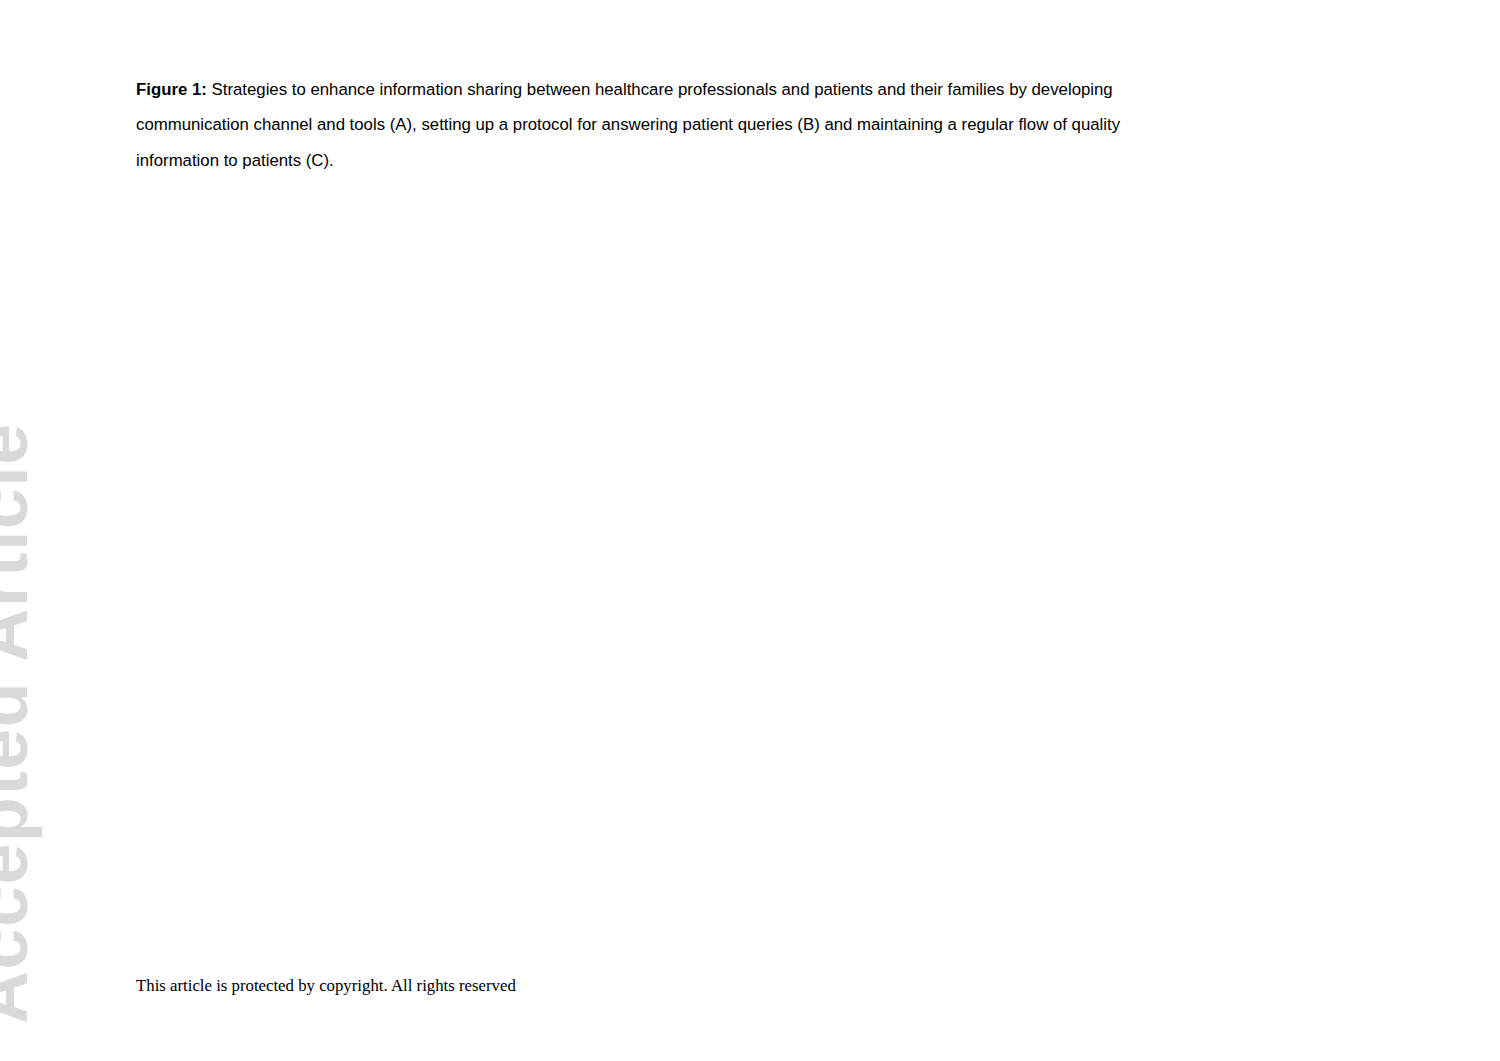Accepted Article
Figure 1: Strategies to enhance information sharing between healthcare professionals and patients and their families by developing communication channel and tools (A), setting up a protocol for answering patient queries (B) and maintaining a regular flow of quality information to patients (C).
This article is protected by copyright. All rights reserved